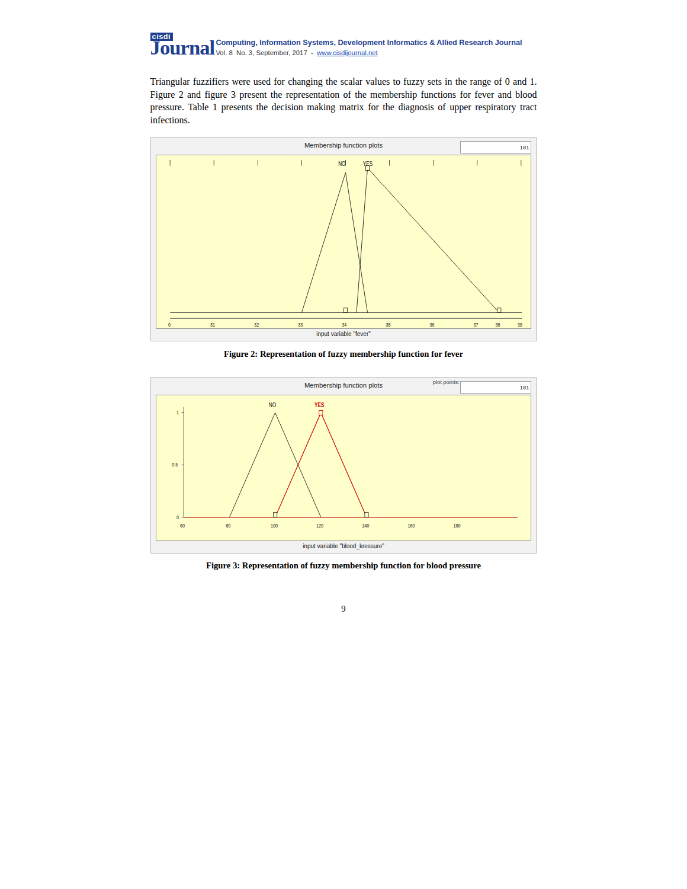cisdi Journal
Computing, Information Systems, Development Informatics & Allied Research Journal
Vol. 8 No. 3, September, 2017 - www.cisdijournal.net
Triangular fuzzifiers were used for changing the scalar values to fuzzy sets in the range of 0 and 1. Figure 2 and figure 3 present the representation of the membership functions for fever and blood pressure. Table 1 presents the decision making matrix for the diagnosis of upper respiratory tract infections.
Membership function plots 181
NO YES 0 31 32 33 34 35 36 37 38 39
input variable "fever"
Figure 2: Representation of fuzzy membership function for fever
Membership function plots 181
plot points:
1 0.5 0 NO YES 60 80 100 120 140 160 180
input variable "blood_kressure"
Figure 3: Representation of fuzzy membership function for blood pressure
9